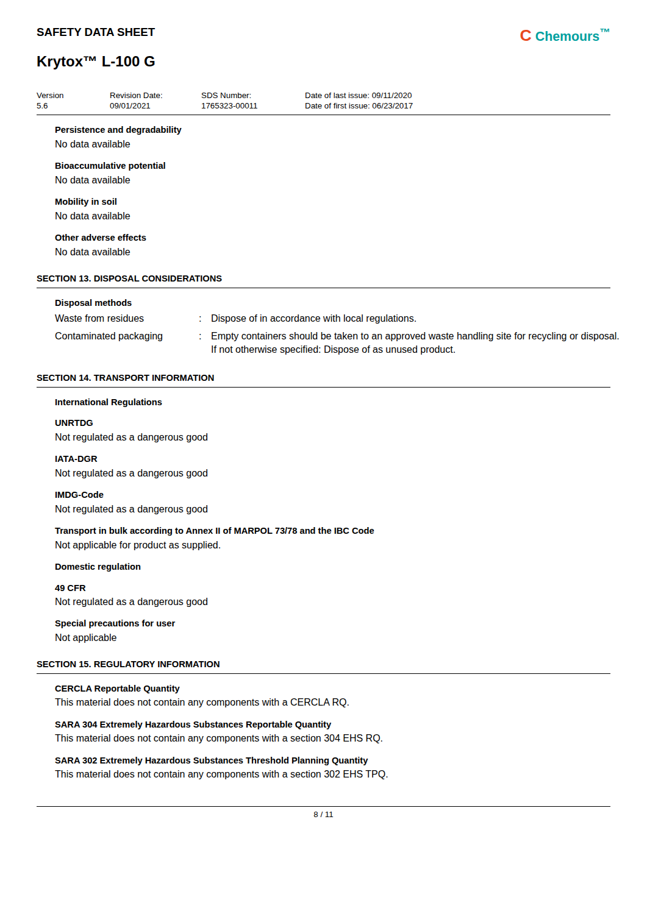SAFETY DATA SHEET
Krytox™ L-100 G
C Chemours™
Version
5.6
Revision Date:
09/01/2021
SDS Number:
1765323-00011
Date of last issue: 09/11/2020
Date of first issue: 06/23/2017
Persistence and degradability
No data available
Bioaccumulative potential
No data available
Mobility in soil
No data available
Other adverse effects
No data available
SECTION 13. DISPOSAL CONSIDERATIONS
Disposal methods
| Waste from residues | : | Dispose of in accordance with local regulations. |
| Contaminated packaging | : | Empty containers should be taken to an approved waste handling site for recycling or disposal. If not otherwise specified: Dispose of as unused product. |
SECTION 14. TRANSPORT INFORMATION
International Regulations
UNRTDG
Not regulated as a dangerous good
IATA-DGR
Not regulated as a dangerous good
IMDG-Code
Not regulated as a dangerous good
Transport in bulk according to Annex II of MARPOL 73/78 and the IBC Code
Not applicable for product as supplied.
Domestic regulation
49 CFR
Not regulated as a dangerous good
Special precautions for user
Not applicable
SECTION 15. REGULATORY INFORMATION
CERCLA Reportable Quantity
This material does not contain any components with a CERCLA RQ.
SARA 304 Extremely Hazardous Substances Reportable Quantity
This material does not contain any components with a section 304 EHS RQ.
SARA 302 Extremely Hazardous Substances Threshold Planning Quantity
This material does not contain any components with a section 302 EHS TPQ.
8 / 11